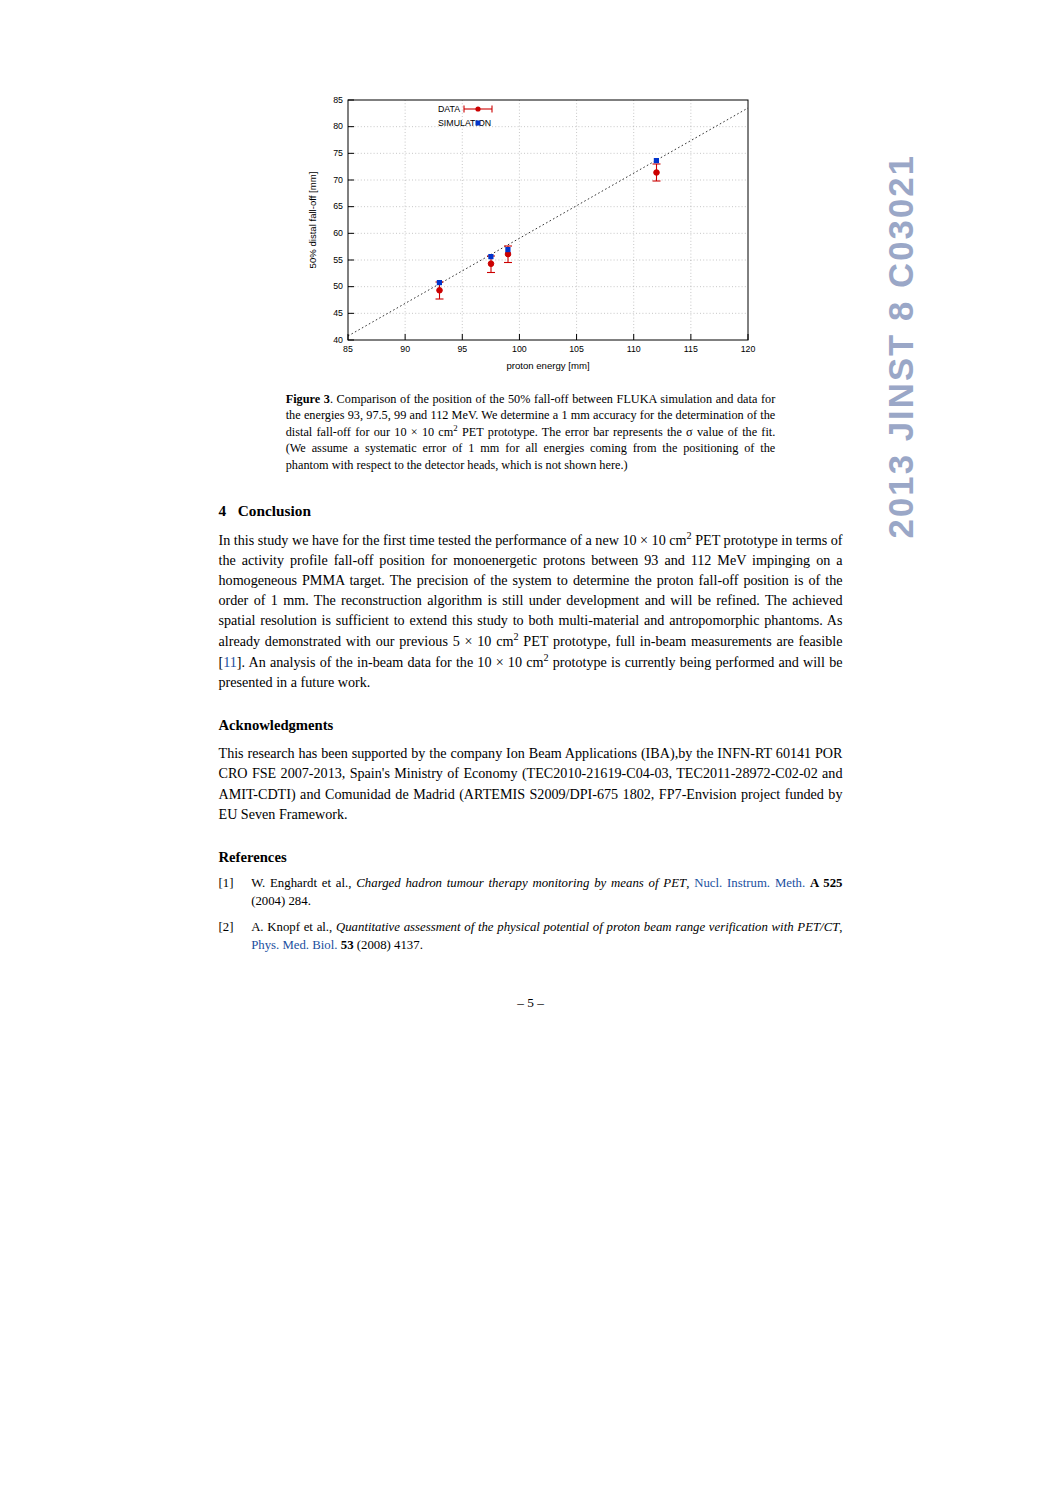2013 JINST 8 C03021
85 80 75 70 65 60 55 50 45 40 85 90 95 100 105 110 115 120 proton energy [mm] 50% distal fall-off [mm] DATA SIMULATION
Figure 3. Comparison of the position of the 50% fall-off between FLUKA simulation and data for the energies 93, 97.5, 99 and 112 MeV. We determine a 1 mm accuracy for the determination of the distal fall-off for our 10 × 10 cm2 PET prototype. The error bar represents the σ value of the fit. (We assume a systematic error of 1 mm for all energies coming from the positioning of the phantom with respect to the detector heads, which is not shown here.)
4 Conclusion
In this study we have for the first time tested the performance of a new 10 × 10 cm2 PET prototype in terms of the activity profile fall-off position for monoenergetic protons between 93 and 112 MeV impinging on a homogeneous PMMA target. The precision of the system to determine the proton fall-off position is of the order of 1 mm. The reconstruction algorithm is still under development and will be refined. The achieved spatial resolution is sufficient to extend this study to both multi-material and antropomorphic phantoms. As already demonstrated with our previous 5 × 10 cm2 PET prototype, full in-beam measurements are feasible [11]. An analysis of the in-beam data for the 10 × 10 cm2 prototype is currently being performed and will be presented in a future work.
Acknowledgments
This research has been supported by the company Ion Beam Applications (IBA),by the INFN-RT 60141 POR CRO FSE 2007-2013, Spain's Ministry of Economy (TEC2010-21619-C04-03, TEC2011-28972-C02-02 and AMIT-CDTI) and Comunidad de Madrid (ARTEMIS S2009/DPI-675 1802, FP7-Envision project funded by EU Seven Framework.
References
[1] W. Enghardt et al., Charged hadron tumour therapy monitoring by means of PET, Nucl. Instrum. Meth. A 525 (2004) 284.
[2] A. Knopf et al., Quantitative assessment of the physical potential of proton beam range verification with PET/CT, Phys. Med. Biol. 53 (2008) 4137.
– 5 –